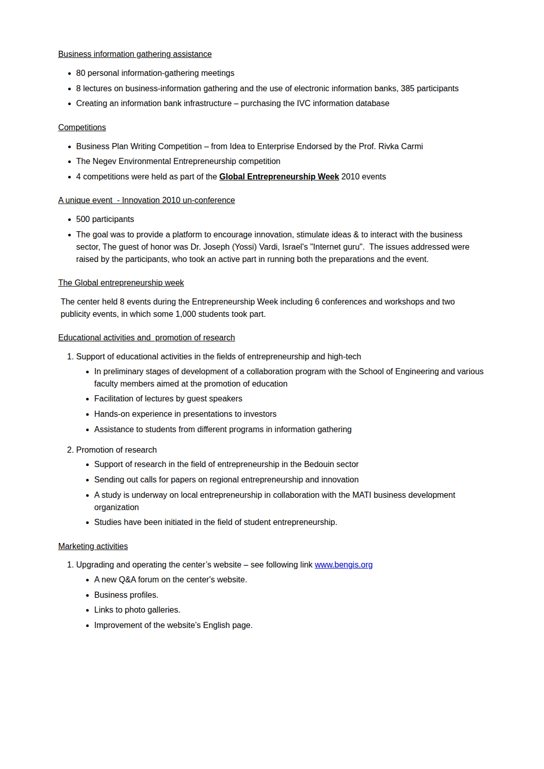Business information gathering assistance
80 personal information-gathering meetings
8 lectures on business-information gathering and the use of electronic information banks, 385 participants
Creating an information bank infrastructure – purchasing the IVC information database
Competitions
Business Plan Writing Competition – from Idea to Enterprise Endorsed by the Prof. Rivka Carmi
The Negev Environmental Entrepreneurship competition
4 competitions were held as part of the Global Entrepreneurship Week 2010 events
A unique event - Innovation 2010 un-conference
500 participants
The goal was to provide a platform to encourage innovation, stimulate ideas & to interact with the business sector, The guest of honor was Dr. Joseph (Yossi) Vardi, Israel's "Internet guru". The issues addressed were raised by the participants, who took an active part in running both the preparations and the event.
The Global entrepreneurship week
The center held 8 events during the Entrepreneurship Week including 6 conferences and workshops and two publicity events, in which some 1,000 students took part.
Educational activities and promotion of research
Support of educational activities in the fields of entrepreneurship and high-tech
In preliminary stages of development of a collaboration program with the School of Engineering and various faculty members aimed at the promotion of education
Facilitation of lectures by guest speakers
Hands-on experience in presentations to investors
Assistance to students from different programs in information gathering
Promotion of research
Support of research in the field of entrepreneurship in the Bedouin sector
Sending out calls for papers on regional entrepreneurship and innovation
A study is underway on local entrepreneurship in collaboration with the MATI business development organization
Studies have been initiated in the field of student entrepreneurship.
Marketing activities
Upgrading and operating the center’s website – see following link www.bengis.org
A new Q&A forum on the center's website.
Business profiles.
Links to photo galleries.
Improvement of the website’s English page.